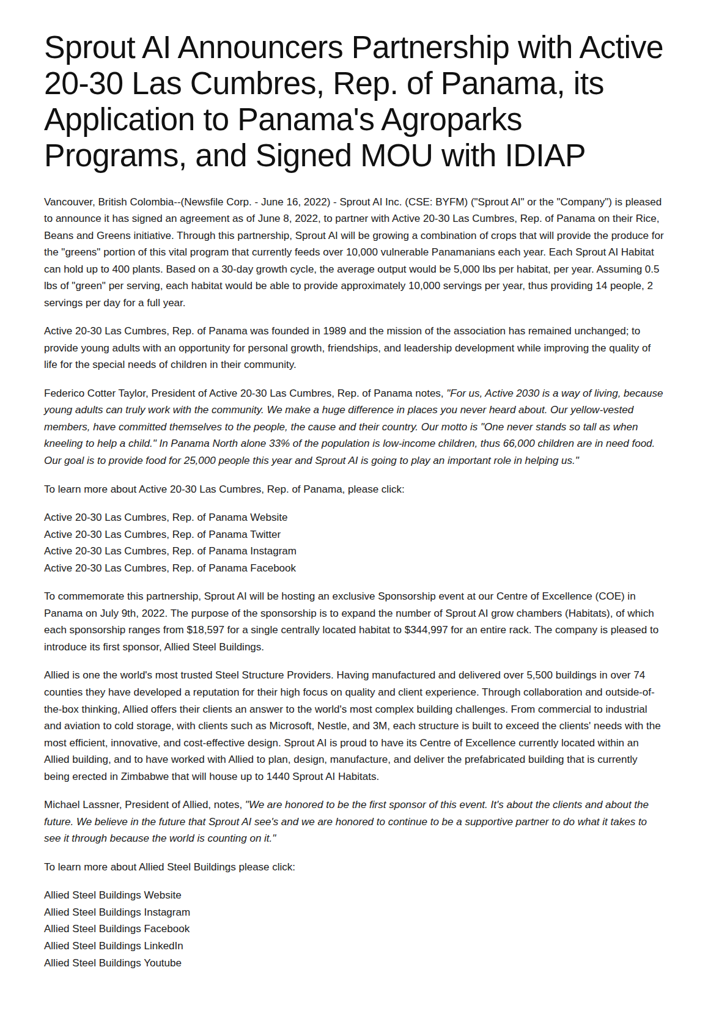Sprout AI Announcers Partnership with Active 20-30 Las Cumbres, Rep. of Panama, its Application to Panama's Agroparks Programs, and Signed MOU with IDIAP
Vancouver, British Colombia--(Newsfile Corp. - June 16, 2022) - Sprout AI Inc. (CSE: BYFM) ("Sprout AI" or the "Company") is pleased to announce it has signed an agreement as of June 8, 2022, to partner with Active 20-30 Las Cumbres, Rep. of Panama on their Rice, Beans and Greens initiative. Through this partnership, Sprout AI will be growing a combination of crops that will provide the produce for the "greens" portion of this vital program that currently feeds over 10,000 vulnerable Panamanians each year. Each Sprout AI Habitat can hold up to 400 plants. Based on a 30-day growth cycle, the average output would be 5,000 lbs per habitat, per year. Assuming 0.5 lbs of "green" per serving, each habitat would be able to provide approximately 10,000 servings per year, thus providing 14 people, 2 servings per day for a full year.
Active 20-30 Las Cumbres, Rep. of Panama was founded in 1989 and the mission of the association has remained unchanged; to provide young adults with an opportunity for personal growth, friendships, and leadership development while improving the quality of life for the special needs of children in their community.
Federico Cotter Taylor, President of Active 20-30 Las Cumbres, Rep. of Panama notes, "For us, Active 2030 is a way of living, because young adults can truly work with the community. We make a huge difference in places you never heard about. Our yellow-vested members, have committed themselves to the people, the cause and their country. Our motto is "One never stands so tall as when kneeling to help a child." In Panama North alone 33% of the population is low-income children, thus 66,000 children are in need food. Our goal is to provide food for 25,000 people this year and Sprout AI is going to play an important role in helping us."
To learn more about Active 20-30 Las Cumbres, Rep. of Panama, please click:
Active 20-30 Las Cumbres, Rep. of Panama Website
Active 20-30 Las Cumbres, Rep. of Panama Twitter
Active 20-30 Las Cumbres, Rep. of Panama Instagram
Active 20-30 Las Cumbres, Rep. of Panama Facebook
To commemorate this partnership, Sprout AI will be hosting an exclusive Sponsorship event at our Centre of Excellence (COE) in Panama on July 9th, 2022. The purpose of the sponsorship is to expand the number of Sprout AI grow chambers (Habitats), of which each sponsorship ranges from $18,597 for a single centrally located habitat to $344,997 for an entire rack. The company is pleased to introduce its first sponsor, Allied Steel Buildings.
Allied is one the world's most trusted Steel Structure Providers. Having manufactured and delivered over 5,500 buildings in over 74 counties they have developed a reputation for their high focus on quality and client experience. Through collaboration and outside-of-the-box thinking, Allied offers their clients an answer to the world's most complex building challenges. From commercial to industrial and aviation to cold storage, with clients such as Microsoft, Nestle, and 3M, each structure is built to exceed the clients' needs with the most efficient, innovative, and cost-effective design. Sprout AI is proud to have its Centre of Excellence currently located within an Allied building, and to have worked with Allied to plan, design, manufacture, and deliver the prefabricated building that is currently being erected in Zimbabwe that will house up to 1440 Sprout AI Habitats.
Michael Lassner, President of Allied, notes, "We are honored to be the first sponsor of this event. It's about the clients and about the future. We believe in the future that Sprout AI see's and we are honored to continue to be a supportive partner to do what it takes to see it through because the world is counting on it."
To learn more about Allied Steel Buildings please click:
Allied Steel Buildings Website
Allied Steel Buildings Instagram
Allied Steel Buildings Facebook
Allied Steel Buildings LinkedIn
Allied Steel Buildings Youtube